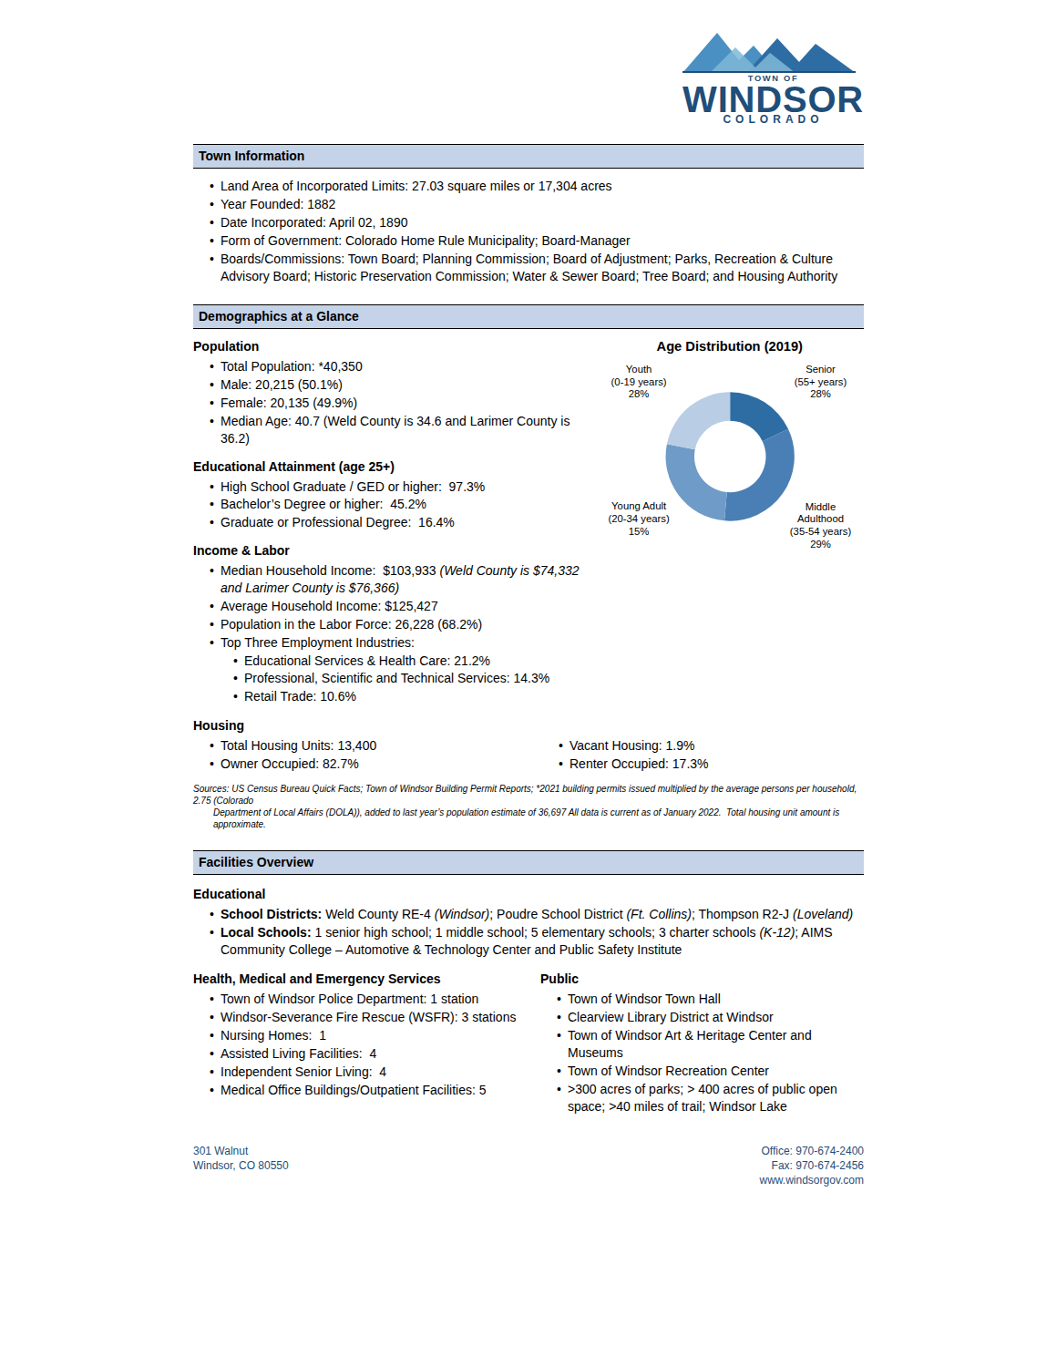TOWN OF
WINDSOR
COLORADO
Town Information
Land Area of Incorporated Limits: 27.03 square miles or 17,304 acres
Year Founded: 1882
Date Incorporated: April 02, 1890
Form of Government: Colorado Home Rule Municipality; Board-Manager
Boards/Commissions: Town Board; Planning Commission; Board of Adjustment; Parks, Recreation & Culture Advisory Board; Historic Preservation Commission; Water & Sewer Board; Tree Board; and Housing Authority
Demographics at a Glance
Population
Total Population: *40,350
Male: 20,215 (50.1%)
Female: 20,135 (49.9%)
Median Age: 40.7 (Weld County is 34.6 and Larimer County is 36.2)
Educational Attainment (age 25+)
High School Graduate / GED or higher: 97.3%
Bachelor’s Degree or higher: 45.2%
Graduate or Professional Degree: 16.4%
Income & Labor
Median Household Income: $103,933 (Weld County is $74,332 and Larimer County is $76,366)
Average Household Income: $125,427
Population in the Labor Force: 26,228 (68.2%)
Top Three Employment Industries:
Educational Services & Health Care: 21.2%
Professional, Scientific and Technical Services: 14.3%
Retail Trade: 10.6%
Age Distribution (2019)
Youth
(0-19 years)
28%
Senior
(55+ years)
28%
Young Adult
(20-34 years)
15%
Middle
Adulthood
(35-54 years)
29%
Housing
Total Housing Units: 13,400
Owner Occupied: 82.7%
Vacant Housing: 1.9%
Renter Occupied: 17.3%
Sources: US Census Bureau Quick Facts; Town of Windsor Building Permit Reports; *2021 building permits issued multiplied by the average persons per household, 2.75 (Colorado Department of Local Affairs (DOLA)), added to last year’s population estimate of 36,697 All data is current as of January 2022. Total housing unit amount is approximate.
Facilities Overview
Educational
School Districts: Weld County RE-4 (Windsor); Poudre School District (Ft. Collins); Thompson R2-J (Loveland)
Local Schools: 1 senior high school; 1 middle school; 5 elementary schools; 3 charter schools (K-12); AIMS Community College – Automotive & Technology Center and Public Safety Institute
Health, Medical and Emergency Services
Town of Windsor Police Department: 1 station
Windsor-Severance Fire Rescue (WSFR): 3 stations
Nursing Homes: 1
Assisted Living Facilities: 4
Independent Senior Living: 4
Medical Office Buildings/Outpatient Facilities: 5
Public
Town of Windsor Town Hall
Clearview Library District at Windsor
Town of Windsor Art & Heritage Center and Museums
Town of Windsor Recreation Center
>300 acres of parks; > 400 acres of public open space; >40 miles of trail; Windsor Lake
301 Walnut
Windsor, CO 80550
Office: 970-674-2400
Fax: 970-674-2456
www.windsorgov.com